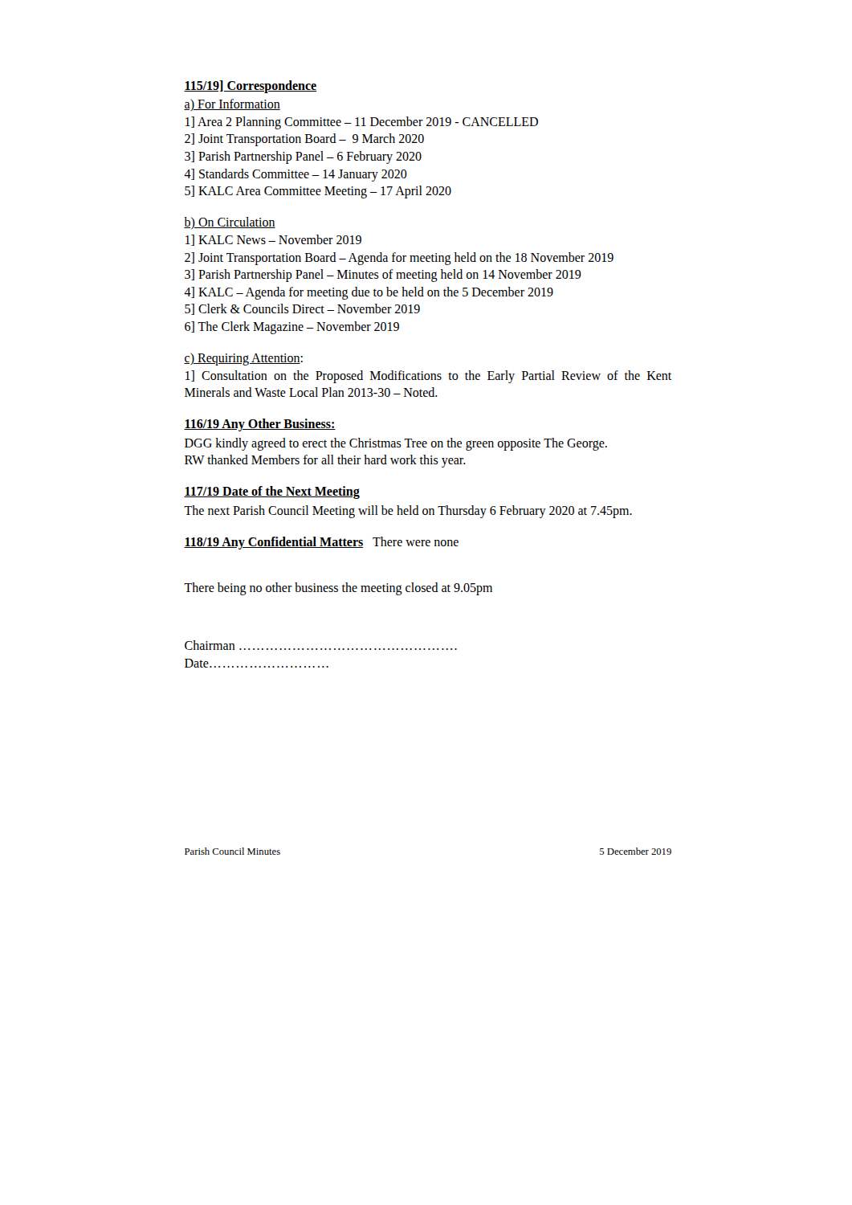115/19] Correspondence
a) For Information
1] Area 2 Planning Committee – 11 December 2019 - CANCELLED
2] Joint Transportation Board – 9 March 2020
3] Parish Partnership Panel – 6 February 2020
4] Standards Committee – 14 January 2020
5] KALC Area Committee Meeting – 17 April 2020
b) On Circulation
1] KALC News – November 2019
2] Joint Transportation Board – Agenda for meeting held on the 18 November 2019
3] Parish Partnership Panel – Minutes of meeting held on 14 November 2019
4] KALC – Agenda for meeting due to be held on the 5 December 2019
5] Clerk & Councils Direct – November 2019
6] The Clerk Magazine – November 2019
c) Requiring Attention:
1] Consultation on the Proposed Modifications to the Early Partial Review of the Kent Minerals and Waste Local Plan 2013-30 – Noted.
116/19 Any Other Business:
DGG kindly agreed to erect the Christmas Tree on the green opposite The George.
RW thanked Members for all their hard work this year.
117/19 Date of the Next Meeting
The next Parish Council Meeting will be held on Thursday 6 February 2020 at 7.45pm.
118/19 Any Confidential Matters
There were none
There being no other business the meeting closed at 9.05pm
Chairman …………………………………………. Date………………………
Parish Council Minutes 5 December 2019